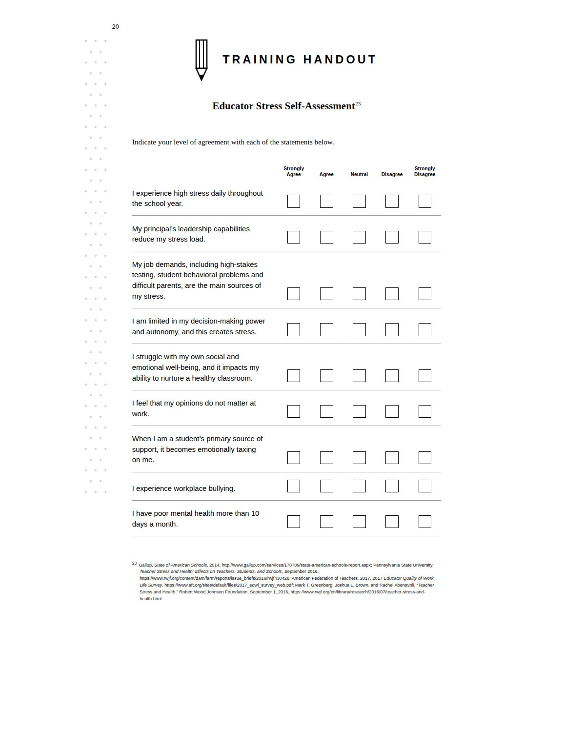20
Training Handout
Educator Stress Self-Assessment23
Indicate your level of agreement with each of the statements below.
| | Strongly Agree | Agree | Neutral | Disagree | Strongly Disagree |
| --- | --- | --- | --- | --- | --- |
| I experience high stress daily throughout the school year. | | | | | |
| My principal’s leadership capabilities reduce my stress load. | | | | | |
| My job demands, including high-stakes testing, student behavioral problems and difficult parents, are the main sources of my stress. | | | | | |
| I am limited in my decision-making power and autonomy, and this creates stress. | | | | | |
| I struggle with my own social and emotional well-being, and it impacts my ability to nurture a healthy classroom. | | | | | |
| I feel that my opinions do not matter at work. | | | | | |
| When I am a student’s primary source of support, it becomes emotionally taxing on me. | | | | | |
| I experience workplace bullying. | | | | | |
| I have poor mental health more than 10 days a month. | | | | | |
23 Gallup, State of American Schools, 2014, http://www.gallup.com/services/178709/state-american-schools-report.aspx; Pennsylvania State University, Teacher Stress and Health: Effects on Teachers, Students, and Schools, September 2016, https://www.rwjf.org/content/dam/farm/reports/issue_briefs/2016/rwjf430428; American Federation of Teachers, 2017, 2017 Educator Quality of Work Life Survey, https://www.aft.org/sites/default/files/2017_eqwl_survey_web.pdf; Mark T. Greenberg, Joshua L. Brown, and Rachel Abenavoli, “Teacher Stress and Health,” Robert Wood Johnson Foundation, September 1, 2016, https://www.rwjf.org/en/library/research/2016/07/teacher-stress-and-health.html.